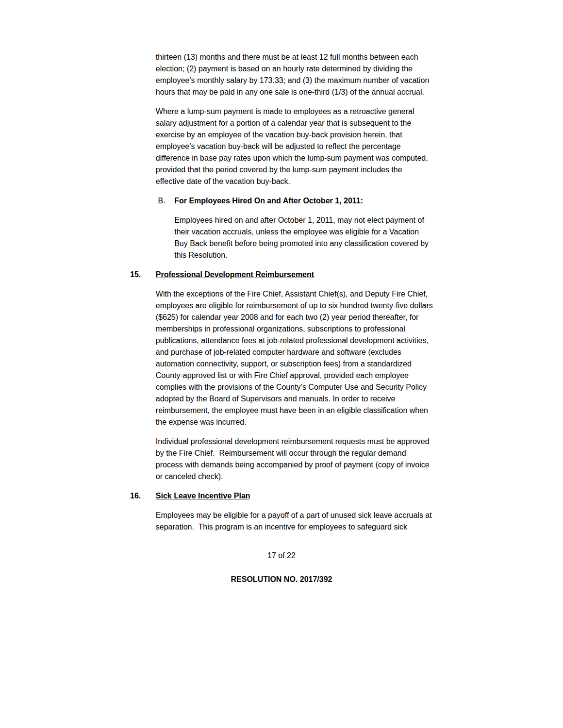thirteen (13) months and there must be at least 12 full months between each election; (2) payment is based on an hourly rate determined by dividing the employee’s monthly salary by 173.33; and (3) the maximum number of vacation hours that may be paid in any one sale is one-third (1/3) of the annual accrual.
Where a lump-sum payment is made to employees as a retroactive general salary adjustment for a portion of a calendar year that is subsequent to the exercise by an employee of the vacation buy-back provision herein, that employee’s vacation buy-back will be adjusted to reflect the percentage difference in base pay rates upon which the lump-sum payment was computed, provided that the period covered by the lump-sum payment includes the effective date of the vacation buy-back.
B.
For Employees Hired On and After October 1, 2011:
Employees hired on and after October 1, 2011, may not elect payment of their vacation accruals, unless the employee was eligible for a Vacation Buy Back benefit before being promoted into any classification covered by this Resolution.
15.
Professional Development Reimbursement
With the exceptions of the Fire Chief, Assistant Chief(s), and Deputy Fire Chief, employees are eligible for reimbursement of up to six hundred twenty-five dollars ($625) for calendar year 2008 and for each two (2) year period thereafter, for memberships in professional organizations, subscriptions to professional publications, attendance fees at job-related professional development activities, and purchase of job-related computer hardware and software (excludes automation connectivity, support, or subscription fees) from a standardized County-approved list or with Fire Chief approval, provided each employee complies with the provisions of the County’s Computer Use and Security Policy adopted by the Board of Supervisors and manuals. In order to receive reimbursement, the employee must have been in an eligible classification when the expense was incurred.
Individual professional development reimbursement requests must be approved by the Fire Chief. Reimbursement will occur through the regular demand process with demands being accompanied by proof of payment (copy of invoice or canceled check).
16.
Sick Leave Incentive Plan
Employees may be eligible for a payoff of a part of unused sick leave accruals at separation. This program is an incentive for employees to safeguard sick
17 of 22
RESOLUTION NO. 2017/392